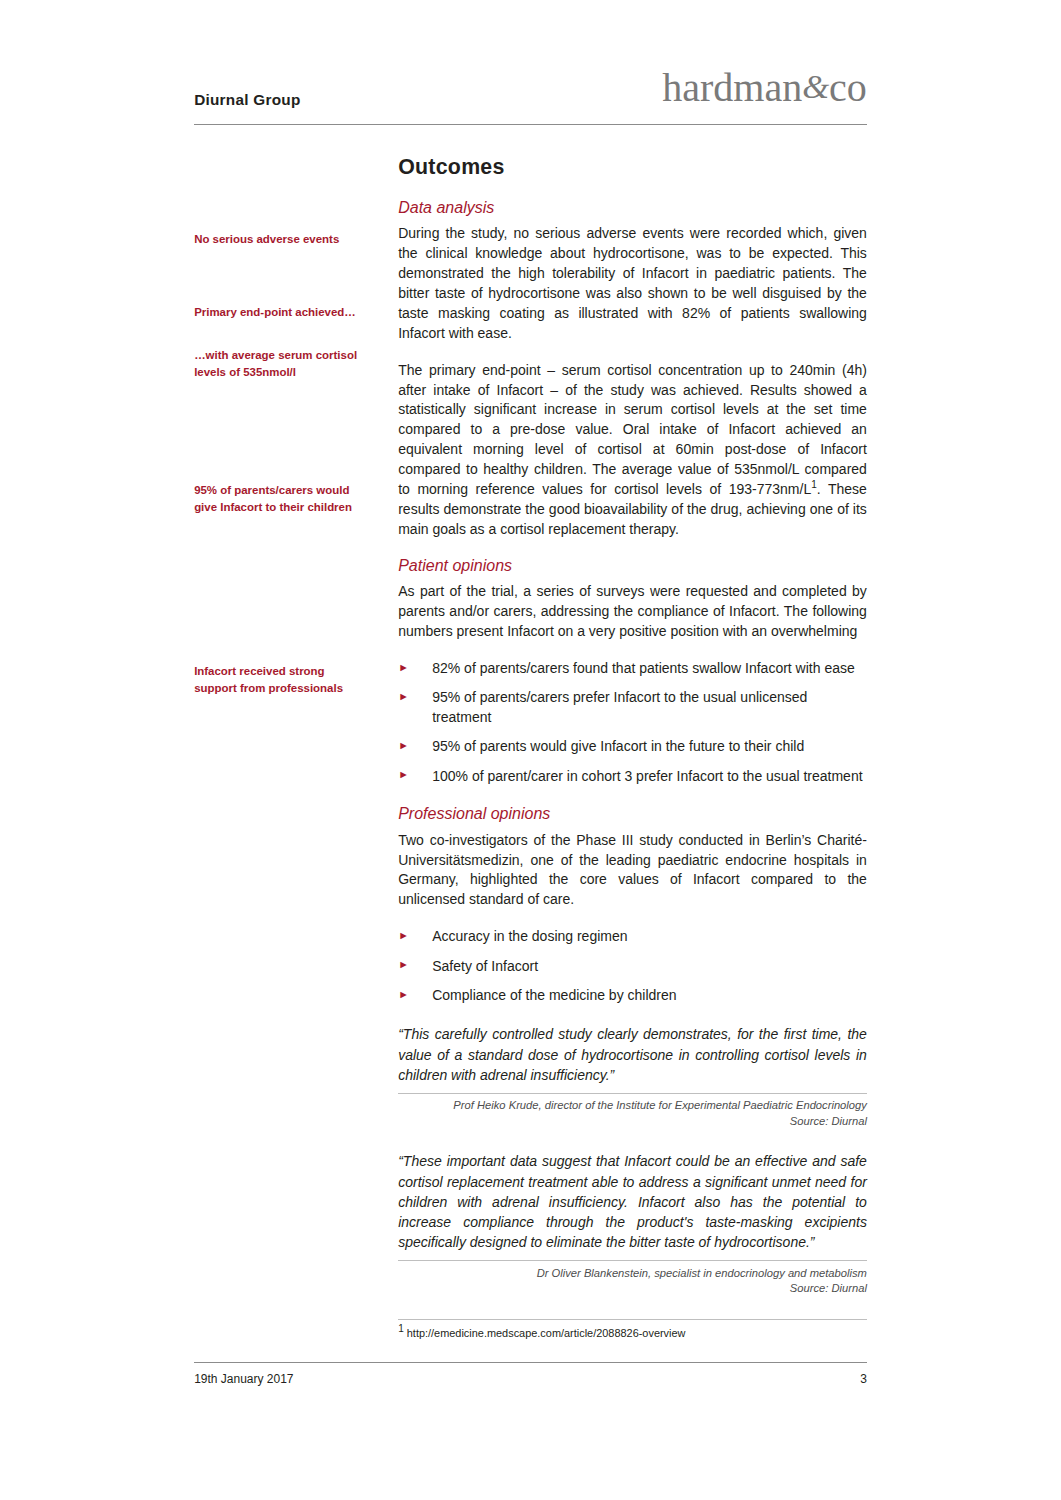Diurnal Group
hardman&co
No serious adverse events
Primary end-point achieved…
…with average serum cortisol levels of 535nmol/l
95% of parents/carers would give Infacort to their children
Infacort received strong support from professionals
Outcomes
Data analysis
During the study, no serious adverse events were recorded which, given the clinical knowledge about hydrocortisone, was to be expected. This demonstrated the high tolerability of Infacort in paediatric patients. The bitter taste of hydrocortisone was also shown to be well disguised by the taste masking coating as illustrated with 82% of patients swallowing Infacort with ease.
The primary end-point – serum cortisol concentration up to 240min (4h) after intake of Infacort – of the study was achieved. Results showed a statistically significant increase in serum cortisol levels at the set time compared to a pre-dose value. Oral intake of Infacort achieved an equivalent morning level of cortisol at 60min post-dose of Infacort compared to healthy children. The average value of 535nmol/L compared to morning reference values for cortisol levels of 193-773nm/L1. These results demonstrate the good bioavailability of the drug, achieving one of its main goals as a cortisol replacement therapy.
Patient opinions
As part of the trial, a series of surveys were requested and completed by parents and/or carers, addressing the compliance of Infacort. The following numbers present Infacort on a very positive position with an overwhelming
82% of parents/carers found that patients swallow Infacort with ease
95% of parents/carers prefer Infacort to the usual unlicensed treatment
95% of parents would give Infacort in the future to their child
100% of parent/carer in cohort 3 prefer Infacort to the usual treatment
Professional opinions
Two co-investigators of the Phase III study conducted in Berlin’s Charité-Universitätsmedizin, one of the leading paediatric endocrine hospitals in Germany, highlighted the core values of Infacort compared to the unlicensed standard of care.
Accuracy in the dosing regimen
Safety of Infacort
Compliance of the medicine by children
“This carefully controlled study clearly demonstrates, for the first time, the value of a standard dose of hydrocortisone in controlling cortisol levels in children with adrenal insufficiency.”
Prof Heiko Krude, director of the Institute for Experimental Paediatric Endocrinology
Source: Diurnal
“These important data suggest that Infacort could be an effective and safe cortisol replacement treatment able to address a significant unmet need for children with adrenal insufficiency. Infacort also has the potential to increase compliance through the product's taste-masking excipients specifically designed to eliminate the bitter taste of hydrocortisone.”
Dr Oliver Blankenstein, specialist in endocrinology and metabolism
Source: Diurnal
1 http://emedicine.medscape.com/article/2088826-overview
19th January 2017
3